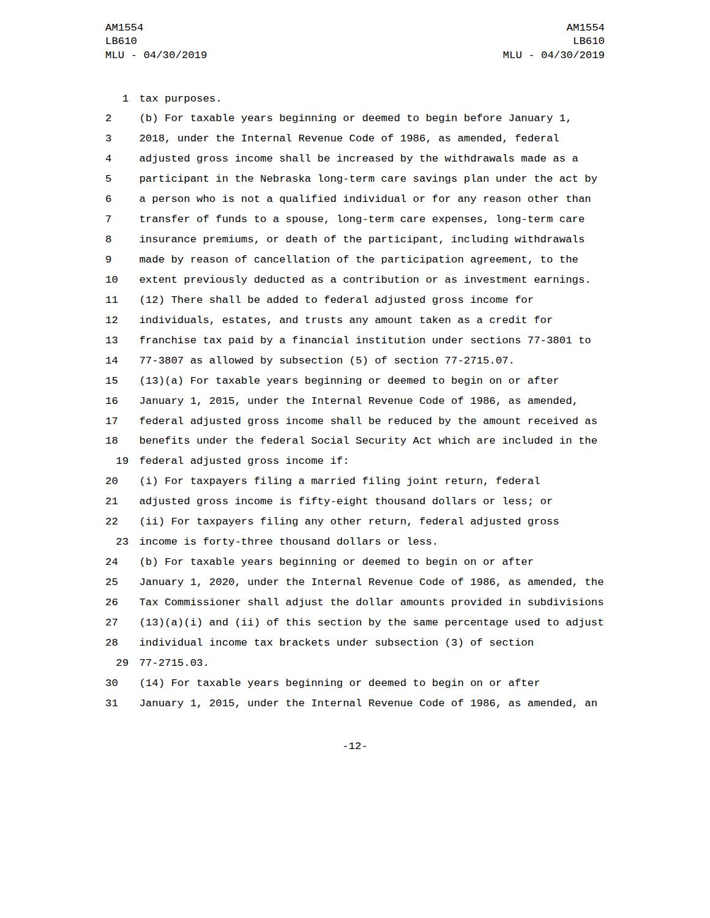AM1554 LB610 MLU - 04/30/2019
AM1554 LB610 MLU - 04/30/2019
tax purposes.
(b) For taxable years beginning or deemed to begin before January 1,
2018, under the Internal Revenue Code of 1986, as amended, federal
adjusted gross income shall be increased by the withdrawals made as a
participant in the Nebraska long-term care savings plan under the act by
a person who is not a qualified individual or for any reason other than
transfer of funds to a spouse, long-term care expenses, long-term care
insurance premiums, or death of the participant, including withdrawals
made by reason of cancellation of the participation agreement, to the
extent previously deducted as a contribution or as investment earnings.
(12) There shall be added to federal adjusted gross income for
individuals, estates, and trusts any amount taken as a credit for
franchise tax paid by a financial institution under sections 77-3801 to
77-3807 as allowed by subsection (5) of section 77-2715.07.
(13)(a) For taxable years beginning or deemed to begin on or after
January 1, 2015, under the Internal Revenue Code of 1986, as amended,
federal adjusted gross income shall be reduced by the amount received as
benefits under the federal Social Security Act which are included in the
federal adjusted gross income if:
(i) For taxpayers filing a married filing joint return, federal
adjusted gross income is fifty-eight thousand dollars or less; or
(ii) For taxpayers filing any other return, federal adjusted gross
income is forty-three thousand dollars or less.
(b) For taxable years beginning or deemed to begin on or after
January 1, 2020, under the Internal Revenue Code of 1986, as amended, the
Tax Commissioner shall adjust the dollar amounts provided in subdivisions
(13)(a)(i) and (ii) of this section by the same percentage used to adjust
individual income tax brackets under subsection (3) of section
77-2715.03.
(14) For taxable years beginning or deemed to begin on or after
January 1, 2015, under the Internal Revenue Code of 1986, as amended, an
-12-